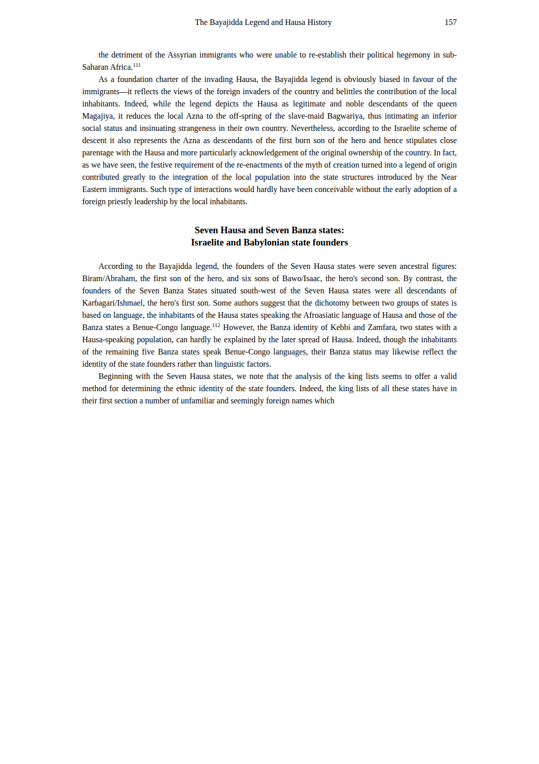The Bayajidda Legend and Hausa History 157
the detriment of the Assyrian immigrants who were unable to re-establish their political hegemony in sub-Saharan Africa.111
As a foundation charter of the invading Hausa, the Bayajidda legend is obviously biased in favour of the immigrants—it reflects the views of the foreign invaders of the country and belittles the contribution of the local inhabitants. Indeed, while the legend depicts the Hausa as legitimate and noble descendants of the queen Magajiya, it reduces the local Azna to the off-spring of the slave-maid Bagwariya, thus intimating an inferior social status and insinuating strangeness in their own country. Nevertheless, according to the Israelite scheme of descent it also represents the Azna as descendants of the first born son of the hero and hence stipulates close parentage with the Hausa and more particularly acknowledgement of the original ownership of the country. In fact, as we have seen, the festive requirement of the re-enactments of the myth of creation turned into a legend of origin contributed greatly to the integration of the local population into the state structures introduced by the Near Eastern immigrants. Such type of interactions would hardly have been conceivable without the early adoption of a foreign priestly leadership by the local inhabitants.
Seven Hausa and Seven Banza states:
Israelite and Babylonian state founders
According to the Bayajidda legend, the founders of the Seven Hausa states were seven ancestral figures: Biram/Abraham, the first son of the hero, and six sons of Bawo/Isaac, the hero's second son. By contrast, the founders of the Seven Banza States situated south-west of the Seven Hausa states were all descendants of Karɓagari/Ishmael, the hero's first son. Some authors suggest that the dichotomy between two groups of states is based on language, the inhabitants of the Hausa states speaking the Afroasiatic language of Hausa and those of the Banza states a Benue-Congo language.112 However, the Banza identity of Kebbi and Zamfara, two states with a Hausa-speaking population, can hardly be explained by the later spread of Hausa. Indeed, though the inhabitants of the remaining five Banza states speak Benue-Congo languages, their Banza status may likewise reflect the identity of the state founders rather than linguistic factors.
Beginning with the Seven Hausa states, we note that the analysis of the king lists seems to offer a valid method for determining the ethnic identity of the state founders. Indeed, the king lists of all these states have in their first section a number of unfamiliar and seemingly foreign names which